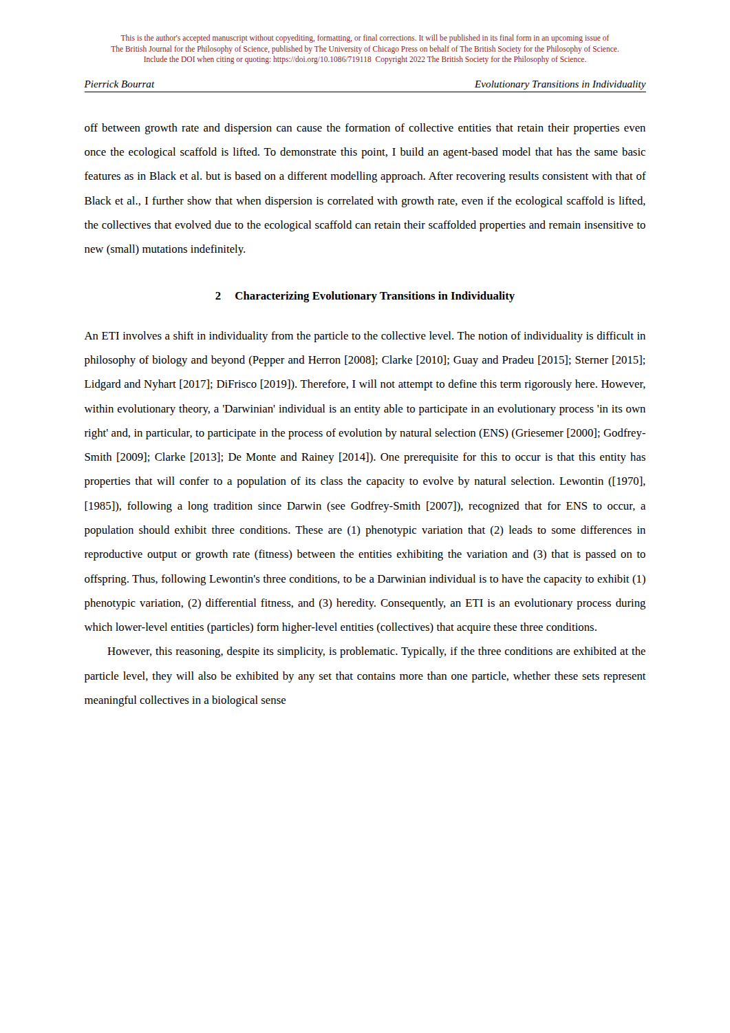This is the author's accepted manuscript without copyediting, formatting, or final corrections. It will be published in its final form in an upcoming issue of
The British Journal for the Philosophy of Science, published by The University of Chicago Press on behalf of The British Society for the Philosophy of Science.
Include the DOI when citing or quoting: https://doi.org/10.1086/719118 Copyright 2022 The British Society for the Philosophy of Science.
Pierrick Bourrat Evolutionary Transitions in Individuality
off between growth rate and dispersion can cause the formation of collective entities that retain their properties even once the ecological scaffold is lifted. To demonstrate this point, I build an agent-based model that has the same basic features as in Black et al. but is based on a different modelling approach. After recovering results consistent with that of Black et al., I further show that when dispersion is correlated with growth rate, even if the ecological scaffold is lifted, the collectives that evolved due to the ecological scaffold can retain their scaffolded properties and remain insensitive to new (small) mutations indefinitely.
2 Characterizing Evolutionary Transitions in Individuality
An ETI involves a shift in individuality from the particle to the collective level. The notion of individuality is difficult in philosophy of biology and beyond (Pepper and Herron [2008]; Clarke [2010]; Guay and Pradeu [2015]; Sterner [2015]; Lidgard and Nyhart [2017]; DiFrisco [2019]). Therefore, I will not attempt to define this term rigorously here. However, within evolutionary theory, a 'Darwinian' individual is an entity able to participate in an evolutionary process 'in its own right' and, in particular, to participate in the process of evolution by natural selection (ENS) (Griesemer [2000]; Godfrey-Smith [2009]; Clarke [2013]; De Monte and Rainey [2014]). One prerequisite for this to occur is that this entity has properties that will confer to a population of its class the capacity to evolve by natural selection. Lewontin ([1970], [1985]), following a long tradition since Darwin (see Godfrey-Smith [2007]), recognized that for ENS to occur, a population should exhibit three conditions. These are (1) phenotypic variation that (2) leads to some differences in reproductive output or growth rate (fitness) between the entities exhibiting the variation and (3) that is passed on to offspring. Thus, following Lewontin's three conditions, to be a Darwinian individual is to have the capacity to exhibit (1) phenotypic variation, (2) differential fitness, and (3) heredity. Consequently, an ETI is an evolutionary process during which lower-level entities (particles) form higher-level entities (collectives) that acquire these three conditions.
However, this reasoning, despite its simplicity, is problematic. Typically, if the three conditions are exhibited at the particle level, they will also be exhibited by any set that contains more than one particle, whether these sets represent meaningful collectives in a biological sense